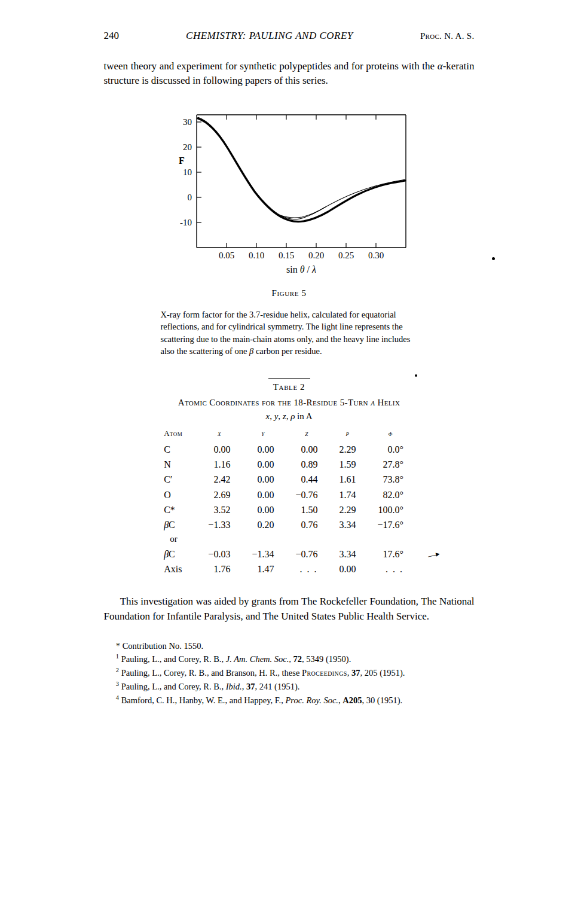240 CHEMISTRY: PAULING AND COREY Proc. N. A. S.
tween theory and experiment for synthetic polypeptides and for proteins with the α-keratin structure is discussed in following papers of this series.
30 20 10 0 -10 F 0.05 0.10 0.15 0.20 0.25 0.30 sin θ / λ
Figure 5
X-ray form factor for the 3.7-residue helix, calculated for equatorial reflections, and for cylindrical symmetry. The light line represents the scattering due to the main-chain atoms only, and the heavy line includes also the scattering of one β carbon per residue.
Table 2
Atomic Coordinates for the 18-Residue 5-Turn α Helix
x, y, z, ρ in A
| Atom | x | y | z | ρ | φ |
| --- | --- | --- | --- | --- | --- |
| C | 0.00 | 0.00 | 0.00 | 2.29 | 0.0° |
| N | 1.16 | 0.00 | 0.89 | 1.59 | 27.8° |
| C′ | 2.42 | 0.00 | 0.44 | 1.61 | 73.8° |
| O | 2.69 | 0.00 | −0.76 | 1.74 | 82.0° |
| C* | 3.52 | 0.00 | 1.50 | 2.29 | 100.0° |
| β C | −1.33 | 0.20 | 0.76 | 3.34 | −17.6° |
| or |
| β C | −0.03 | −1.34 | −0.76 | 3.34 | 17.6° |
| Axis | 1.76 | 1.47 | . . . | 0.00 | . . . |
—▸
This investigation was aided by grants from The Rockefeller Foundation, The National Foundation for Infantile Paralysis, and The United States Public Health Service.
* Contribution No. 1550.
1 Pauling, L., and Corey, R. B., J. Am. Chem. Soc., 72, 5349 (1950).
2 Pauling, L., Corey, R. B., and Branson, H. R., these Proceedings, 37, 205 (1951).
3 Pauling, L., and Corey, R. B., Ibid., 37, 241 (1951).
4 Bamford, C. H., Hanby, W. E., and Happey, F., Proc. Roy. Soc., A205, 30 (1951).